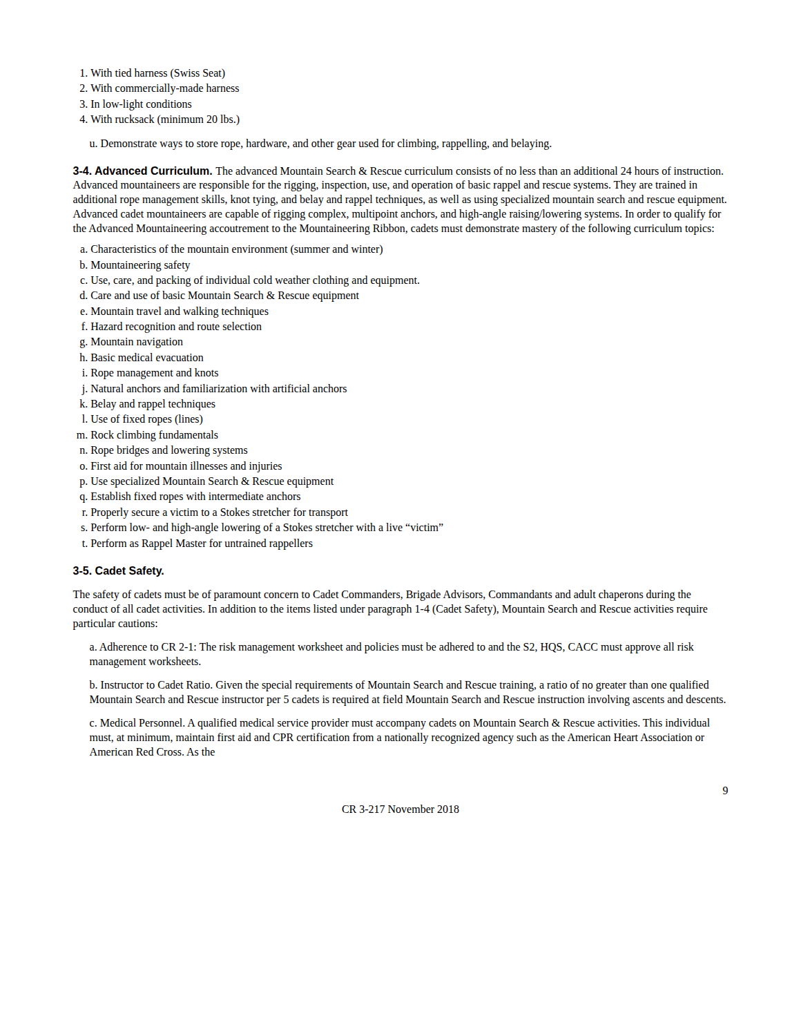With tied harness (Swiss Seat)
With commercially-made harness
In low-light conditions
With rucksack (minimum 20 lbs.)
u. Demonstrate ways to store rope, hardware, and other gear used for climbing, rappelling, and belaying.
3-4. Advanced Curriculum. The advanced Mountain Search & Rescue curriculum consists of no less than an additional 24 hours of instruction. Advanced mountaineers are responsible for the rigging, inspection, use, and operation of basic rappel and rescue systems. They are trained in additional rope management skills, knot tying, and belay and rappel techniques, as well as using specialized mountain search and rescue equipment. Advanced cadet mountaineers are capable of rigging complex, multipoint anchors, and high-angle raising/lowering systems. In order to qualify for the Advanced Mountaineering accoutrement to the Mountaineering Ribbon, cadets must demonstrate mastery of the following curriculum topics:
Characteristics of the mountain environment (summer and winter)
Mountaineering safety
Use, care, and packing of individual cold weather clothing and equipment.
Care and use of basic Mountain Search & Rescue equipment
Mountain travel and walking techniques
Hazard recognition and route selection
Mountain navigation
Basic medical evacuation
Rope management and knots
Natural anchors and familiarization with artificial anchors
Belay and rappel techniques
Use of fixed ropes (lines)
Rock climbing fundamentals
Rope bridges and lowering systems
First aid for mountain illnesses and injuries
Use specialized Mountain Search & Rescue equipment
Establish fixed ropes with intermediate anchors
Properly secure a victim to a Stokes stretcher for transport
Perform low- and high-angle lowering of a Stokes stretcher with a live “victim”
Perform as Rappel Master for untrained rappellers
3-5. Cadet Safety.
The safety of cadets must be of paramount concern to Cadet Commanders, Brigade Advisors, Commandants and adult chaperons during the conduct of all cadet activities. In addition to the items listed under paragraph 1-4 (Cadet Safety), Mountain Search and Rescue activities require particular cautions:
a. Adherence to CR 2-1: The risk management worksheet and policies must be adhered to and the S2, HQS, CACC must approve all risk management worksheets.
b. Instructor to Cadet Ratio. Given the special requirements of Mountain Search and Rescue training, a ratio of no greater than one qualified Mountain Search and Rescue instructor per 5 cadets is required at field Mountain Search and Rescue instruction involving ascents and descents.
c. Medical Personnel. A qualified medical service provider must accompany cadets on Mountain Search & Rescue activities. This individual must, at minimum, maintain first aid and CPR certification from a nationally recognized agency such as the American Heart Association or American Red Cross. As the
9
CR 3-217 November 2018